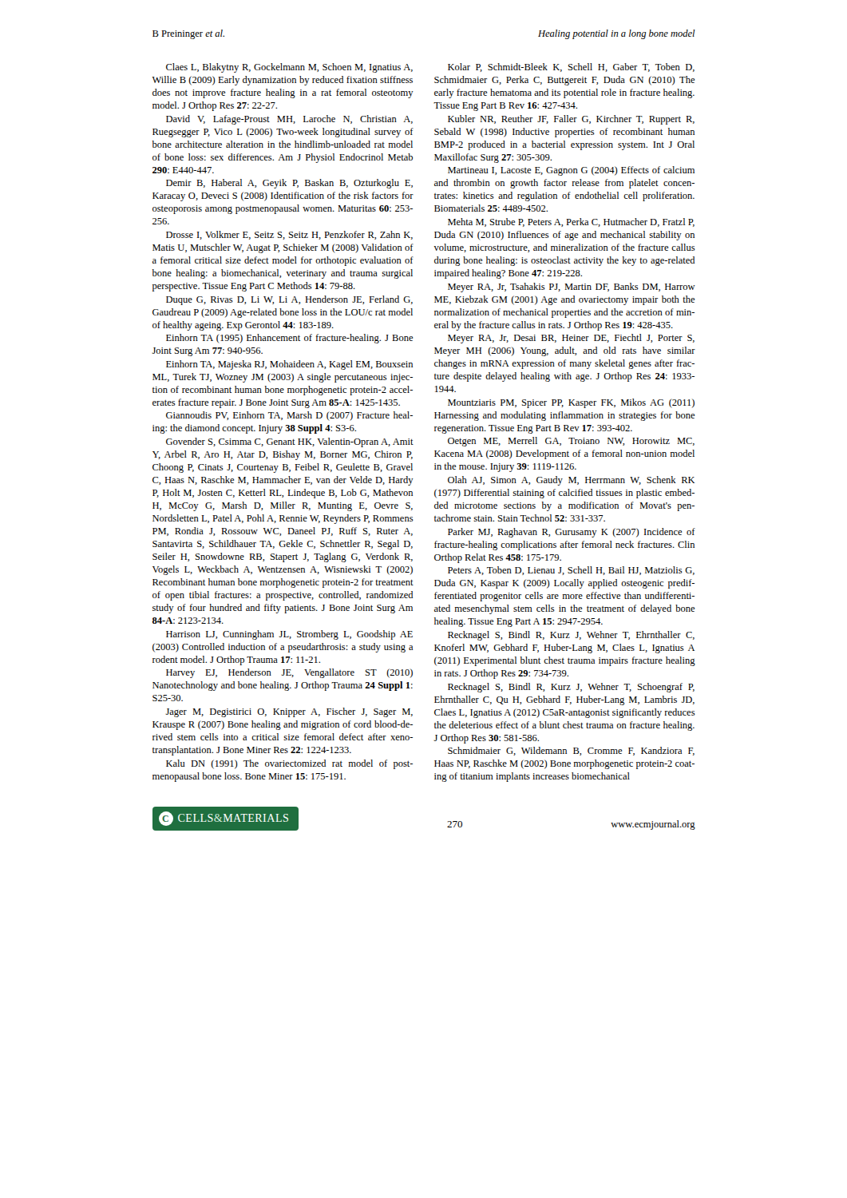B Preininger et al.
Healing potential in a long bone model
Claes L, Blakytny R, Gockelmann M, Schoen M, Ignatius A, Willie B (2009) Early dynamization by reduced fixation stiffness does not improve fracture healing in a rat femoral osteotomy model. J Orthop Res 27: 22-27.
David V, Lafage-Proust MH, Laroche N, Christian A, Ruegsegger P, Vico L (2006) Two-week longitudinal survey of bone architecture alteration in the hindlimb-unloaded rat model of bone loss: sex differences. Am J Physiol Endocrinol Metab 290: E440-447.
Demir B, Haberal A, Geyik P, Baskan B, Ozturkoglu E, Karacay O, Deveci S (2008) Identification of the risk factors for osteoporosis among postmenopausal women. Maturitas 60: 253-256.
Drosse I, Volkmer E, Seitz S, Seitz H, Penzkofer R, Zahn K, Matis U, Mutschler W, Augat P, Schieker M (2008) Validation of a femoral critical size defect model for orthotopic evaluation of bone healing: a biomechanical, veterinary and trauma surgical perspective. Tissue Eng Part C Methods 14: 79-88.
Duque G, Rivas D, Li W, Li A, Henderson JE, Ferland G, Gaudreau P (2009) Age-related bone loss in the LOU/c rat model of healthy ageing. Exp Gerontol 44: 183-189.
Einhorn TA (1995) Enhancement of fracture-healing. J Bone Joint Surg Am 77: 940-956.
Einhorn TA, Majeska RJ, Mohaideen A, Kagel EM, Bouxsein ML, Turek TJ, Wozney JM (2003) A single percutaneous injection of recombinant human bone morphogenetic protein-2 accelerates fracture repair. J Bone Joint Surg Am 85-A: 1425-1435.
Giannoudis PV, Einhorn TA, Marsh D (2007) Fracture healing: the diamond concept. Injury 38 Suppl 4: S3-6.
Govender S, Csimma C, Genant HK, Valentin-Opran A, Amit Y, Arbel R, Aro H, Atar D, Bishay M, Borner MG, Chiron P, Choong P, Cinats J, Courtenay B, Feibel R, Geulette B, Gravel C, Haas N, Raschke M, Hammacher E, van der Velde D, Hardy P, Holt M, Josten C, Ketterl RL, Lindeque B, Lob G, Mathevon H, McCoy G, Marsh D, Miller R, Munting E, Oevre S, Nordsletten L, Patel A, Pohl A, Rennie W, Reynders P, Rommens PM, Rondia J, Rossouw WC, Daneel PJ, Ruff S, Ruter A, Santavirta S, Schildhauer TA, Gekle C, Schnettler R, Segal D, Seiler H, Snowdowne RB, Stapert J, Taglang G, Verdonk R, Vogels L, Weckbach A, Wentzensen A, Wisniewski T (2002) Recombinant human bone morphogenetic protein-2 for treatment of open tibial fractures: a prospective, controlled, randomized study of four hundred and fifty patients. J Bone Joint Surg Am 84-A: 2123-2134.
Harrison LJ, Cunningham JL, Stromberg L, Goodship AE (2003) Controlled induction of a pseudarthrosis: a study using a rodent model. J Orthop Trauma 17: 11-21.
Harvey EJ, Henderson JE, Vengallatore ST (2010) Nanotechnology and bone healing. J Orthop Trauma 24 Suppl 1: S25-30.
Jager M, Degistirici O, Knipper A, Fischer J, Sager M, Krauspe R (2007) Bone healing and migration of cord blood-derived stem cells into a critical size femoral defect after xenotransplantation. J Bone Miner Res 22: 1224-1233.
Kalu DN (1991) The ovariectomized rat model of postmenopausal bone loss. Bone Miner 15: 175-191.
Kolar P, Schmidt-Bleek K, Schell H, Gaber T, Toben D, Schmidmaier G, Perka C, Buttgereit F, Duda GN (2010) The early fracture hematoma and its potential role in fracture healing. Tissue Eng Part B Rev 16: 427-434.
Kubler NR, Reuther JF, Faller G, Kirchner T, Ruppert R, Sebald W (1998) Inductive properties of recombinant human BMP-2 produced in a bacterial expression system. Int J Oral Maxillofac Surg 27: 305-309.
Martineau I, Lacoste E, Gagnon G (2004) Effects of calcium and thrombin on growth factor release from platelet concentrates: kinetics and regulation of endothelial cell proliferation. Biomaterials 25: 4489-4502.
Mehta M, Strube P, Peters A, Perka C, Hutmacher D, Fratzl P, Duda GN (2010) Influences of age and mechanical stability on volume, microstructure, and mineralization of the fracture callus during bone healing: is osteoclast activity the key to age-related impaired healing? Bone 47: 219-228.
Meyer RA, Jr, Tsahakis PJ, Martin DF, Banks DM, Harrow ME, Kiebzak GM (2001) Age and ovariectomy impair both the normalization of mechanical properties and the accretion of mineral by the fracture callus in rats. J Orthop Res 19: 428-435.
Meyer RA, Jr, Desai BR, Heiner DE, Fiechtl J, Porter S, Meyer MH (2006) Young, adult, and old rats have similar changes in mRNA expression of many skeletal genes after fracture despite delayed healing with age. J Orthop Res 24: 1933-1944.
Mountziaris PM, Spicer PP, Kasper FK, Mikos AG (2011) Harnessing and modulating inflammation in strategies for bone regeneration. Tissue Eng Part B Rev 17: 393-402.
Oetgen ME, Merrell GA, Troiano NW, Horowitz MC, Kacena MA (2008) Development of a femoral non-union model in the mouse. Injury 39: 1119-1126.
Olah AJ, Simon A, Gaudy M, Herrmann W, Schenk RK (1977) Differential staining of calcified tissues in plastic embedded microtome sections by a modification of Movat's pentachrome stain. Stain Technol 52: 331-337.
Parker MJ, Raghavan R, Gurusamy K (2007) Incidence of fracture-healing complications after femoral neck fractures. Clin Orthop Relat Res 458: 175-179.
Peters A, Toben D, Lienau J, Schell H, Bail HJ, Matziolis G, Duda GN, Kaspar K (2009) Locally applied osteogenic predifferentiated progenitor cells are more effective than undifferentiated mesenchymal stem cells in the treatment of delayed bone healing. Tissue Eng Part A 15: 2947-2954.
Recknagel S, Bindl R, Kurz J, Wehner T, Ehrnthaller C, Knoferl MW, Gebhard F, Huber-Lang M, Claes L, Ignatius A (2011) Experimental blunt chest trauma impairs fracture healing in rats. J Orthop Res 29: 734-739.
Recknagel S, Bindl R, Kurz J, Wehner T, Schoengraf P, Ehrnthaller C, Qu H, Gebhard F, Huber-Lang M, Lambris JD, Claes L, Ignatius A (2012) C5aR-antagonist significantly reduces the deleterious effect of a blunt chest trauma on fracture healing. J Orthop Res 30: 581-586.
Schmidmaier G, Wildemann B, Cromme F, Kandziora F, Haas NP, Raschke M (2002) Bone morphogenetic protein-2 coating of titanium implants increases biomechanical
C CELLS&MATERIALS
270
www.ecmjournal.org